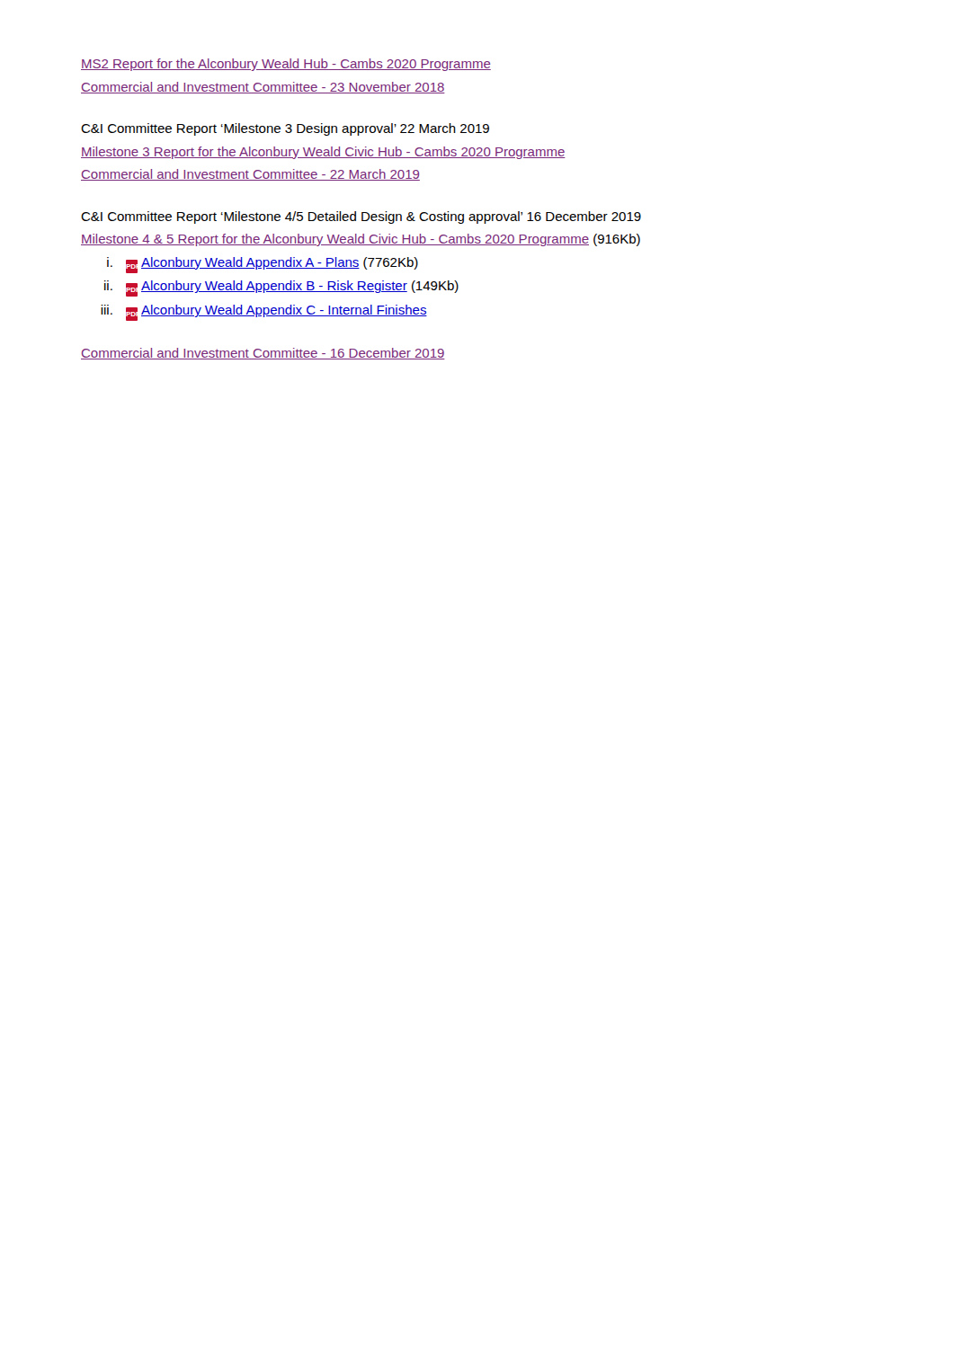MS2 Report for the Alconbury Weald Hub - Cambs 2020 Programme
Commercial and Investment Committee - 23 November 2018
C&I Committee Report ‘Milestone 3 Design approval’ 22 March 2019
Milestone 3 Report for the Alconbury Weald Civic Hub - Cambs 2020 Programme
Commercial and Investment Committee - 22 March 2019
C&I Committee Report ‘Milestone 4/5 Detailed Design & Costing approval’ 16 December 2019
Milestone 4 & 5 Report for the Alconbury Weald Civic Hub - Cambs 2020 Programme (916Kb)
PDF Alconbury Weald Appendix A - Plans (7762Kb)
PDF Alconbury Weald Appendix B - Risk Register (149Kb)
PDF Alconbury Weald Appendix C - Internal Finishes
Commercial and Investment Committee - 16 December 2019